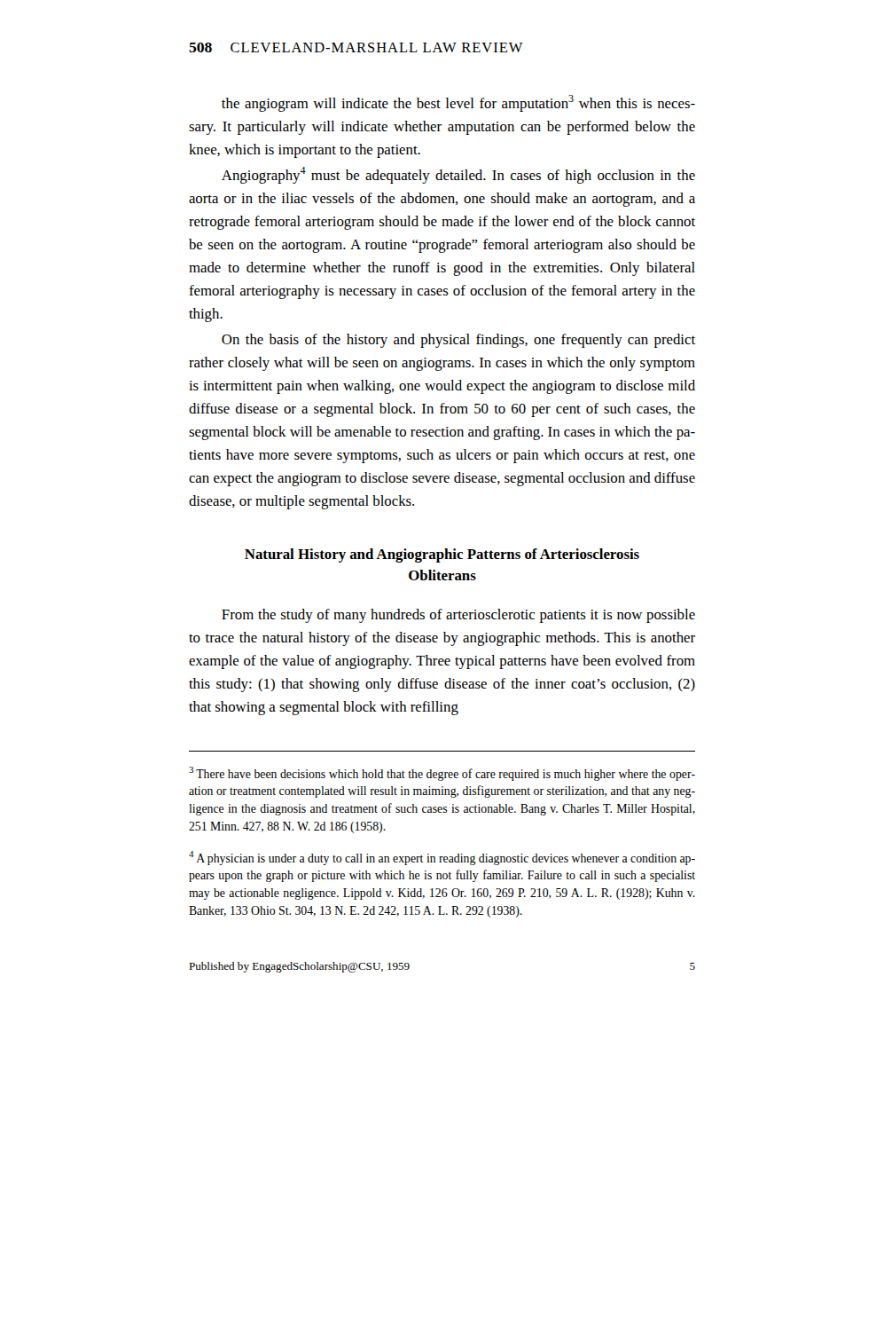508 CLEVELAND-MARSHALL LAW REVIEW
the angiogram will indicate the best level for amputation3 when this is necessary. It particularly will indicate whether amputation can be performed below the knee, which is important to the patient.
Angiography4 must be adequately detailed. In cases of high occlusion in the aorta or in the iliac vessels of the abdomen, one should make an aortogram, and a retrograde femoral arteriogram should be made if the lower end of the block cannot be seen on the aortogram. A routine “prograde” femoral arteriogram also should be made to determine whether the runoff is good in the extremities. Only bilateral femoral arteriography is necessary in cases of occlusion of the femoral artery in the thigh.
On the basis of the history and physical findings, one frequently can predict rather closely what will be seen on angiograms. In cases in which the only symptom is intermittent pain when walking, one would expect the angiogram to disclose mild diffuse disease or a segmental block. In from 50 to 60 per cent of such cases, the segmental block will be amenable to resection and grafting. In cases in which the patients have more severe symptoms, such as ulcers or pain which occurs at rest, one can expect the angiogram to disclose severe disease, segmental occlusion and diffuse disease, or multiple segmental blocks.
Natural History and Angiographic Patterns of Arteriosclerosis
Obliterans
From the study of many hundreds of arteriosclerotic patients it is now possible to trace the natural history of the disease by angiographic methods. This is another example of the value of angiography. Three typical patterns have been evolved from this study: (1) that showing only diffuse disease of the inner coat’s occlusion, (2) that showing a segmental block with refilling
3 There have been decisions which hold that the degree of care required is much higher where the operation or treatment contemplated will result in maiming, disfigurement or sterilization, and that any negligence in the diagnosis and treatment of such cases is actionable. Bang v. Charles T. Miller Hospital, 251 Minn. 427, 88 N. W. 2d 186 (1958).
4 A physician is under a duty to call in an expert in reading diagnostic devices whenever a condition appears upon the graph or picture with which he is not fully familiar. Failure to call in such a specialist may be actionable negligence. Lippold v. Kidd, 126 Or. 160, 269 P. 210, 59 A. L. R. (1928); Kuhn v. Banker, 133 Ohio St. 304, 13 N. E. 2d 242, 115 A. L. R. 292 (1938).
Published by EngagedScholarship@CSU, 1959 5